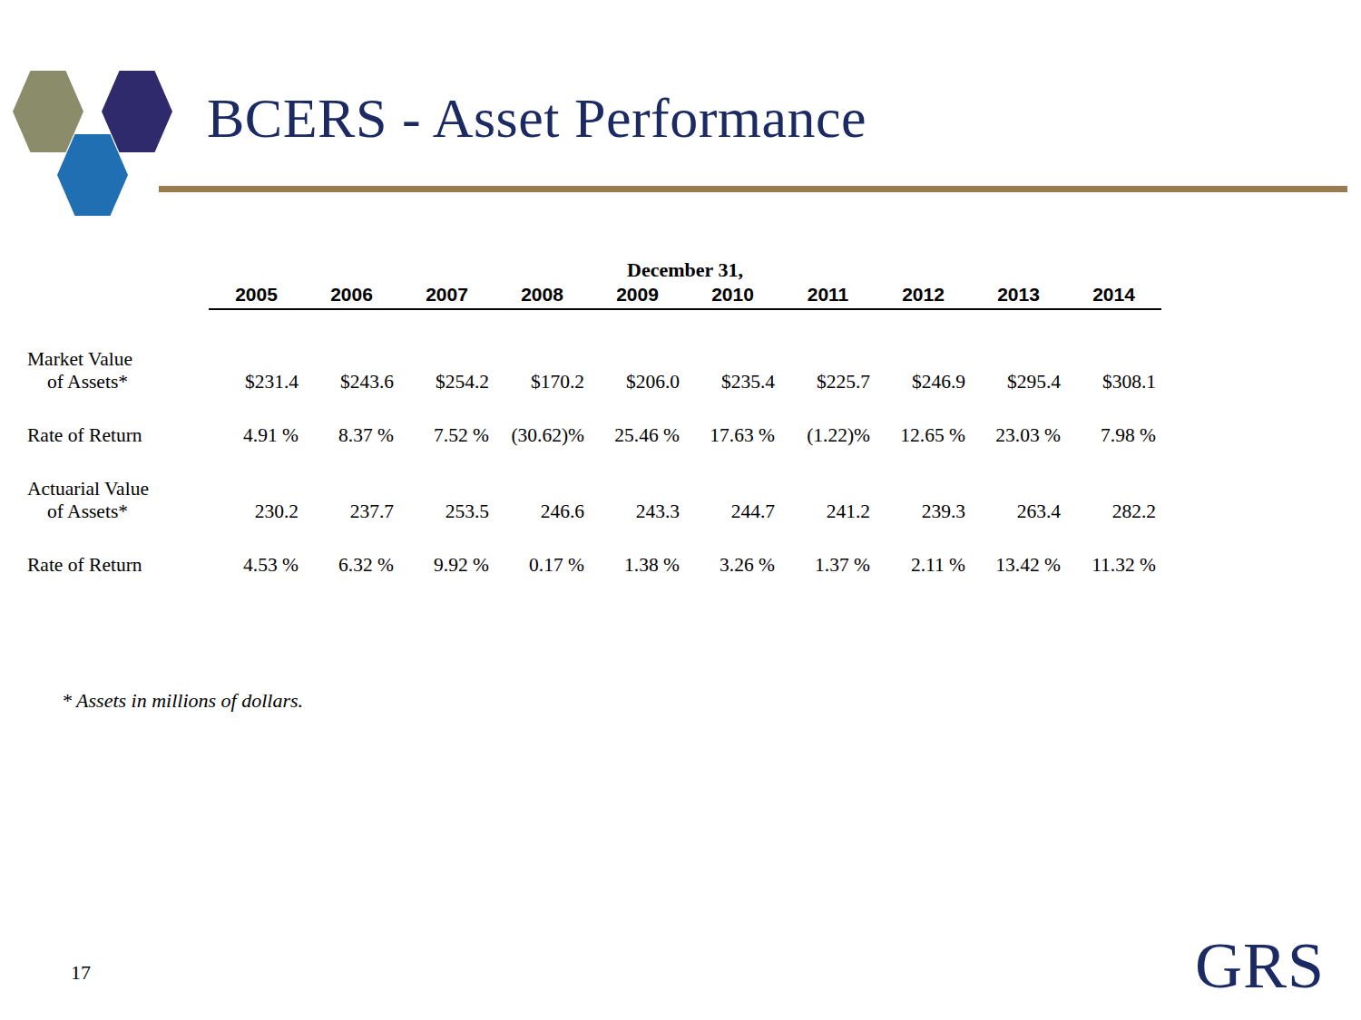BCERS - Asset Performance
| | December 31, |
| | 2005 | 2006 | 2007 | 2008 | 2009 | 2010 | 2011 | 2012 | 2013 | 2014 |
| Market Value | |
| of Assets* | $231.4 | $243.6 | $254.2 | $170.2 | $206.0 | $235.4 | $225.7 | $246.9 | $295.4 | $308.1 |
| Rate of Return | 4.91 % | 8.37 % | 7.52 % | (30.62)% | 25.46 % | 17.63 % | (1.22)% | 12.65 % | 23.03 % | 7.98 % |
| Actuarial Value | |
| of Assets* | 230.2 | 237.7 | 253.5 | 246.6 | 243.3 | 244.7 | 241.2 | 239.3 | 263.4 | 282.2 |
| Rate of Return | 4.53 % | 6.32 % | 9.92 % | 0.17 % | 1.38 % | 3.26 % | 1.37 % | 2.11 % | 13.42 % | 11.32 % |
* Assets in millions of dollars.
17
GRS